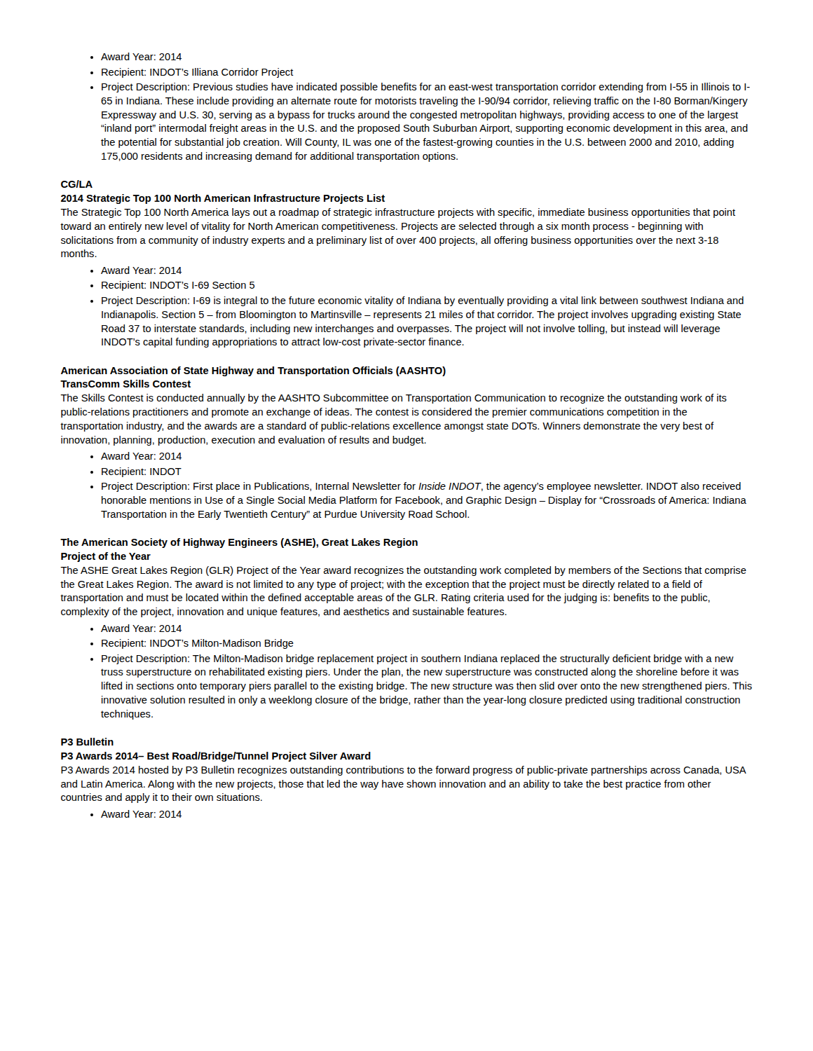Award Year: 2014
Recipient: INDOT’s Illiana Corridor Project
Project Description: Previous studies have indicated possible benefits for an east-west transportation corridor extending from I-55 in Illinois to I-65 in Indiana. These include providing an alternate route for motorists traveling the I-90/94 corridor, relieving traffic on the I-80 Borman/Kingery Expressway and U.S. 30, serving as a bypass for trucks around the congested metropolitan highways, providing access to one of the largest “inland port” intermodal freight areas in the U.S. and the proposed South Suburban Airport, supporting economic development in this area, and the potential for substantial job creation. Will County, IL was one of the fastest-growing counties in the U.S. between 2000 and 2010, adding 175,000 residents and increasing demand for additional transportation options.
CG/LA
2014 Strategic Top 100 North American Infrastructure Projects List
The Strategic Top 100 North America lays out a roadmap of strategic infrastructure projects with specific, immediate business opportunities that point toward an entirely new level of vitality for North American competitiveness. Projects are selected through a six month process - beginning with solicitations from a community of industry experts and a preliminary list of over 400 projects, all offering business opportunities over the next 3-18 months.
Award Year: 2014
Recipient: INDOT’s I-69 Section 5
Project Description: I-69 is integral to the future economic vitality of Indiana by eventually providing a vital link between southwest Indiana and Indianapolis. Section 5 – from Bloomington to Martinsville – represents 21 miles of that corridor. The project involves upgrading existing State Road 37 to interstate standards, including new interchanges and overpasses. The project will not involve tolling, but instead will leverage INDOT’s capital funding appropriations to attract low-cost private-sector finance.
American Association of State Highway and Transportation Officials (AASHTO)
TransComm Skills Contest
The Skills Contest is conducted annually by the AASHTO Subcommittee on Transportation Communication to recognize the outstanding work of its public-relations practitioners and promote an exchange of ideas. The contest is considered the premier communications competition in the transportation industry, and the awards are a standard of public-relations excellence amongst state DOTs. Winners demonstrate the very best of innovation, planning, production, execution and evaluation of results and budget.
Award Year: 2014
Recipient: INDOT
Project Description: First place in Publications, Internal Newsletter for Inside INDOT, the agency’s employee newsletter. INDOT also received honorable mentions in Use of a Single Social Media Platform for Facebook, and Graphic Design – Display for “Crossroads of America: Indiana Transportation in the Early Twentieth Century” at Purdue University Road School.
The American Society of Highway Engineers (ASHE), Great Lakes Region
Project of the Year
The ASHE Great Lakes Region (GLR) Project of the Year award recognizes the outstanding work completed by members of the Sections that comprise the Great Lakes Region. The award is not limited to any type of project; with the exception that the project must be directly related to a field of transportation and must be located within the defined acceptable areas of the GLR. Rating criteria used for the judging is: benefits to the public, complexity of the project, innovation and unique features, and aesthetics and sustainable features.
Award Year: 2014
Recipient: INDOT’s Milton-Madison Bridge
Project Description: The Milton-Madison bridge replacement project in southern Indiana replaced the structurally deficient bridge with a new truss superstructure on rehabilitated existing piers. Under the plan, the new superstructure was constructed along the shoreline before it was lifted in sections onto temporary piers parallel to the existing bridge. The new structure was then slid over onto the new strengthened piers. This innovative solution resulted in only a weeklong closure of the bridge, rather than the year-long closure predicted using traditional construction techniques.
P3 Bulletin
P3 Awards 2014– Best Road/Bridge/Tunnel Project Silver Award
P3 Awards 2014 hosted by P3 Bulletin recognizes outstanding contributions to the forward progress of public-private partnerships across Canada, USA and Latin America. Along with the new projects, those that led the way have shown innovation and an ability to take the best practice from other countries and apply it to their own situations.
Award Year: 2014